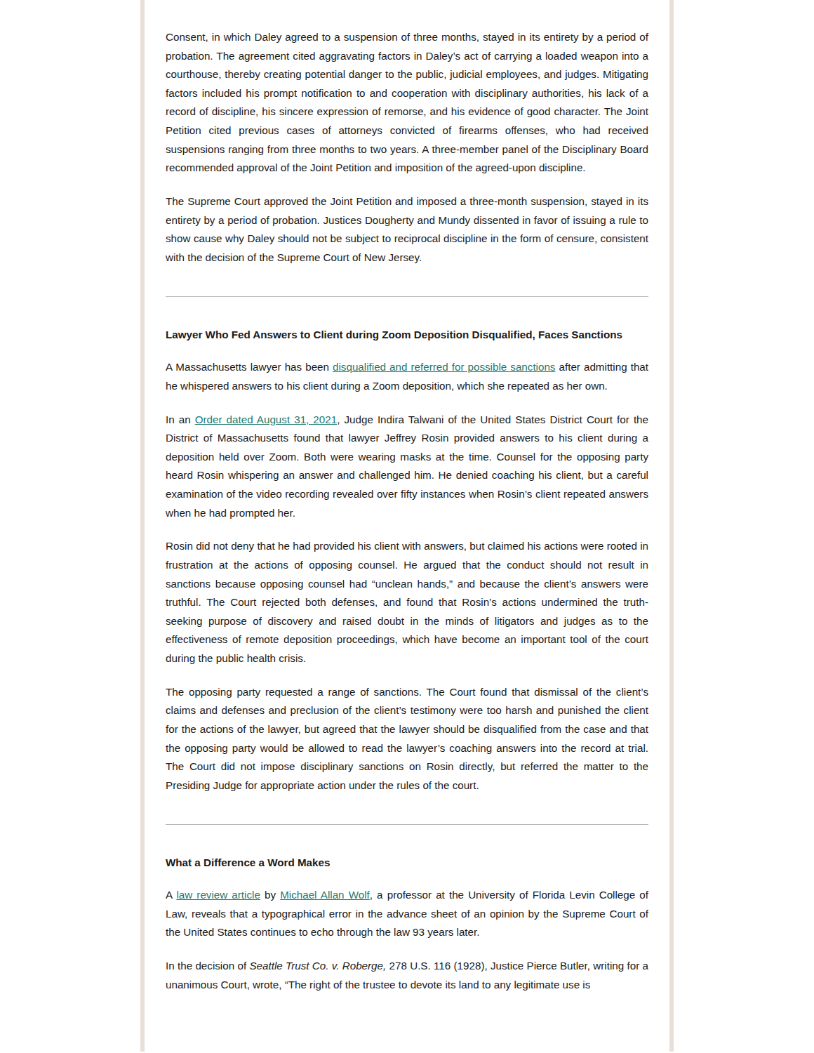Consent, in which Daley agreed to a suspension of three months, stayed in its entirety by a period of probation. The agreement cited aggravating factors in Daley’s act of carrying a loaded weapon into a courthouse, thereby creating potential danger to the public, judicial employees, and judges. Mitigating factors included his prompt notification to and cooperation with disciplinary authorities, his lack of a record of discipline, his sincere expression of remorse, and his evidence of good character. The Joint Petition cited previous cases of attorneys convicted of firearms offenses, who had received suspensions ranging from three months to two years. A three-member panel of the Disciplinary Board recommended approval of the Joint Petition and imposition of the agreed-upon discipline.
The Supreme Court approved the Joint Petition and imposed a three-month suspension, stayed in its entirety by a period of probation. Justices Dougherty and Mundy dissented in favor of issuing a rule to show cause why Daley should not be subject to reciprocal discipline in the form of censure, consistent with the decision of the Supreme Court of New Jersey.
Lawyer Who Fed Answers to Client during Zoom Deposition Disqualified, Faces Sanctions
A Massachusetts lawyer has been disqualified and referred for possible sanctions after admitting that he whispered answers to his client during a Zoom deposition, which she repeated as her own.
In an Order dated August 31, 2021, Judge Indira Talwani of the United States District Court for the District of Massachusetts found that lawyer Jeffrey Rosin provided answers to his client during a deposition held over Zoom. Both were wearing masks at the time. Counsel for the opposing party heard Rosin whispering an answer and challenged him. He denied coaching his client, but a careful examination of the video recording revealed over fifty instances when Rosin’s client repeated answers when he had prompted her.
Rosin did not deny that he had provided his client with answers, but claimed his actions were rooted in frustration at the actions of opposing counsel. He argued that the conduct should not result in sanctions because opposing counsel had “unclean hands,” and because the client’s answers were truthful. The Court rejected both defenses, and found that Rosin’s actions undermined the truth-seeking purpose of discovery and raised doubt in the minds of litigators and judges as to the effectiveness of remote deposition proceedings, which have become an important tool of the court during the public health crisis.
The opposing party requested a range of sanctions. The Court found that dismissal of the client’s claims and defenses and preclusion of the client’s testimony were too harsh and punished the client for the actions of the lawyer, but agreed that the lawyer should be disqualified from the case and that the opposing party would be allowed to read the lawyer’s coaching answers into the record at trial. The Court did not impose disciplinary sanctions on Rosin directly, but referred the matter to the Presiding Judge for appropriate action under the rules of the court.
What a Difference a Word Makes
A law review article by Michael Allan Wolf, a professor at the University of Florida Levin College of Law, reveals that a typographical error in the advance sheet of an opinion by the Supreme Court of the United States continues to echo through the law 93 years later.
In the decision of Seattle Trust Co. v. Roberge, 278 U.S. 116 (1928), Justice Pierce Butler, writing for a unanimous Court, wrote, “The right of the trustee to devote its land to any legitimate use is